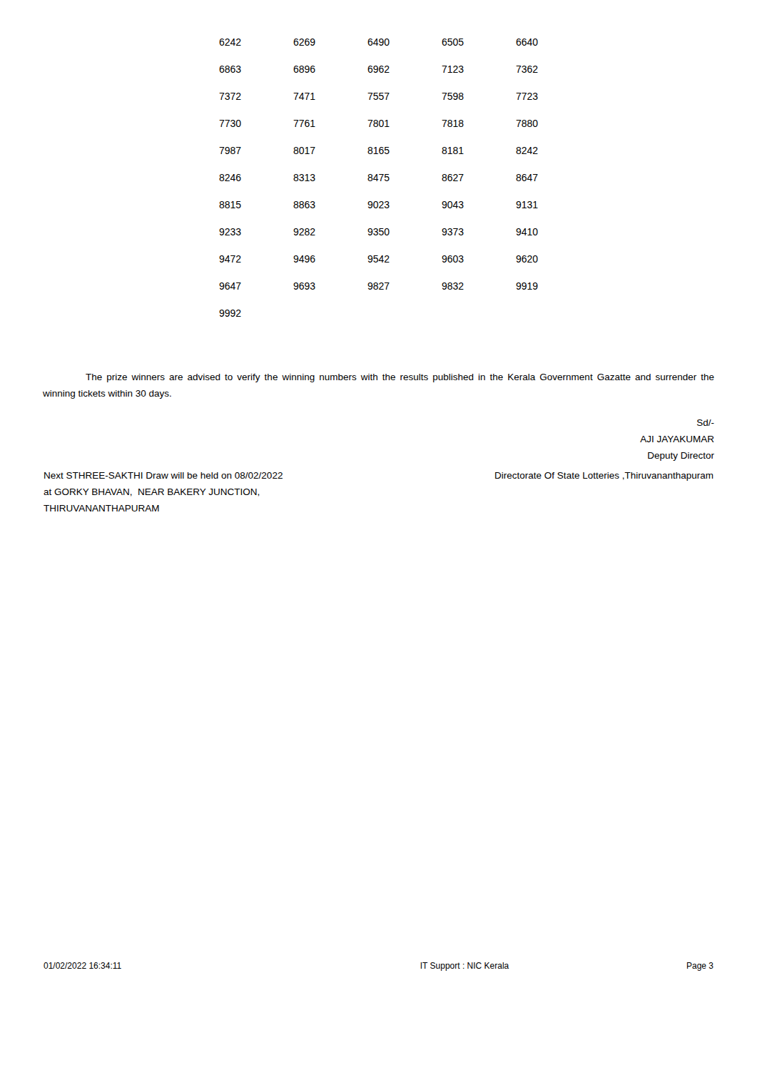| 6242 | 6269 | 6490 | 6505 | 6640 |
| 6863 | 6896 | 6962 | 7123 | 7362 |
| 7372 | 7471 | 7557 | 7598 | 7723 |
| 7730 | 7761 | 7801 | 7818 | 7880 |
| 7987 | 8017 | 8165 | 8181 | 8242 |
| 8246 | 8313 | 8475 | 8627 | 8647 |
| 8815 | 8863 | 9023 | 9043 | 9131 |
| 9233 | 9282 | 9350 | 9373 | 9410 |
| 9472 | 9496 | 9542 | 9603 | 9620 |
| 9647 | 9693 | 9827 | 9832 | 9919 |
| 9992 | | | | |
The prize winners are advised to verify the winning numbers with the results published in the Kerala Government Gazatte and surrender the winning tickets within 30 days.
Sd/-
AJI JAYAKUMAR
Deputy Director
| Next STHREE-SAKTHI Draw will be held on 08/02/2022 at GORKY BHAVAN, NEAR BAKERY JUNCTION, THIRUVANANTHAPURAM | Directorate Of State Lotteries ,Thiruvananthapuram |
| 01/02/2022 16:34:11 | IT Support : NIC Kerala | Page 3 |